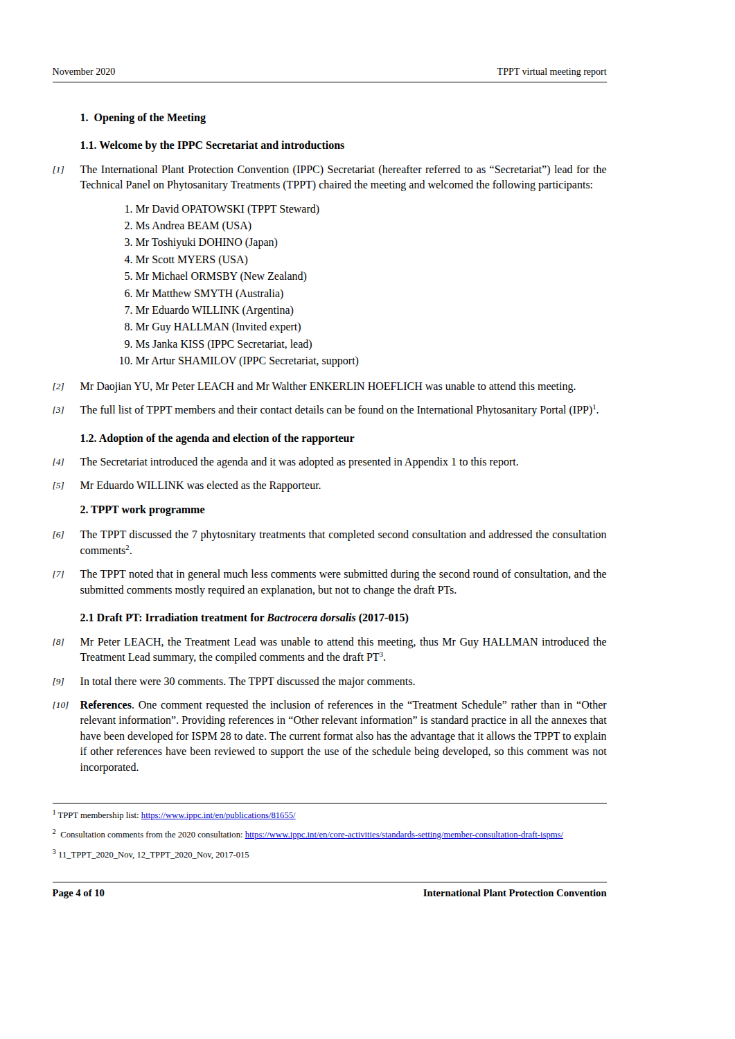November 2020
TPPT virtual meeting report
1. Opening of the Meeting
1.1. Welcome by the IPPC Secretariat and introductions
[1]
The International Plant Protection Convention (IPPC) Secretariat (hereafter referred to as “Secretariat”) lead for the Technical Panel on Phytosanitary Treatments (TPPT) chaired the meeting and welcomed the following participants:
Mr David OPATOWSKI (TPPT Steward)
Ms Andrea BEAM (USA)
Mr Toshiyuki DOHINO (Japan)
Mr Scott MYERS (USA)
Mr Michael ORMSBY (New Zealand)
Mr Matthew SMYTH (Australia)
Mr Eduardo WILLINK (Argentina)
Mr Guy HALLMAN (Invited expert)
Ms Janka KISS (IPPC Secretariat, lead)
Mr Artur SHAMILOV (IPPC Secretariat, support)
[2]
Mr Daojian YU, Mr Peter LEACH and Mr Walther ENKERLIN HOEFLICH was unable to attend this meeting.
[3]
The full list of TPPT members and their contact details can be found on the International Phytosanitary Portal (IPP)1.
1.2. Adoption of the agenda and election of the rapporteur
[4]
The Secretariat introduced the agenda and it was adopted as presented in Appendix 1 to this report.
[5]
Mr Eduardo WILLINK was elected as the Rapporteur.
2. TPPT work programme
[6]
The TPPT discussed the 7 phytosnitary treatments that completed second consultation and addressed the consultation comments2.
[7]
The TPPT noted that in general much less comments were submitted during the second round of consultation, and the submitted comments mostly required an explanation, but not to change the draft PTs.
2.1 Draft PT: Irradiation treatment for Bactrocera dorsalis (2017-015)
[8]
Mr Peter LEACH, the Treatment Lead was unable to attend this meeting, thus Mr Guy HALLMAN introduced the Treatment Lead summary, the compiled comments and the draft PT3.
[9]
In total there were 30 comments. The TPPT discussed the major comments.
[10]
References. One comment requested the inclusion of references in the “Treatment Schedule” rather than in “Other relevant information”. Providing references in “Other relevant information” is standard practice in all the annexes that have been developed for ISPM 28 to date. The current format also has the advantage that it allows the TPPT to explain if other references have been reviewed to support the use of the schedule being developed, so this comment was not incorporated.
1 TPPT membership list: https://www.ippc.int/en/publications/81655/
2 Consultation comments from the 2020 consultation: https://www.ippc.int/en/core-activities/standards-setting/member-consultation-draft-ispms/
3 11_TPPT_2020_Nov, 12_TPPT_2020_Nov, 2017-015
Page 4 of 10
International Plant Protection Convention